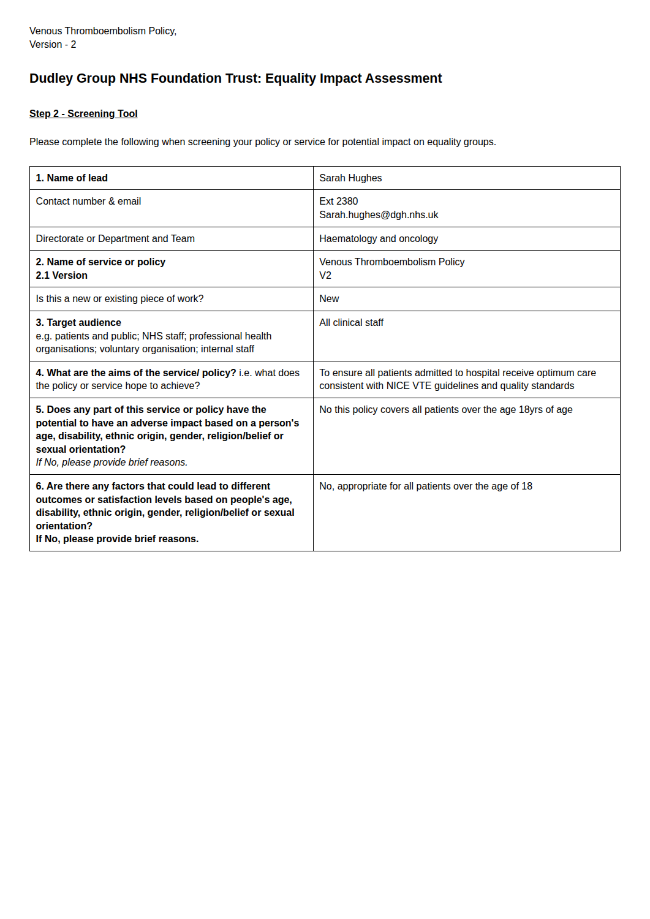Venous Thromboembolism Policy,
Version - 2
Dudley Group NHS Foundation Trust: Equality Impact Assessment
Step 2 - Screening Tool
Please complete the following when screening your policy or service for potential impact on equality groups.
| 1. Name of lead | Sarah Hughes |
| Contact number & email | Ext 2380 Sarah.hughes@dgh.nhs.uk |
| Directorate or Department and Team | Haematology and oncology |
| 2. Name of service or policy 2.1 Version | Venous Thromboembolism Policy V2 |
| Is this a new or existing piece of work? | New |
| 3. Target audience e.g. patients and public; NHS staff; professional health organisations; voluntary organisation; internal staff | All clinical staff |
| 4. What are the aims of the service/ policy? i.e. what does the policy or service hope to achieve? | To ensure all patients admitted to hospital receive optimum care consistent with NICE VTE guidelines and quality standards |
| 5. Does any part of this service or policy have the potential to have an adverse impact based on a person's age, disability, ethnic origin, gender, religion/belief or sexual orientation? If No, please provide brief reasons. | No this policy covers all patients over the age 18yrs of age |
| 6. Are there any factors that could lead to different outcomes or satisfaction levels based on people's age, disability, ethnic origin, gender, religion/belief or sexual orientation? If No, please provide brief reasons. | No, appropriate for all patients over the age of 18 |